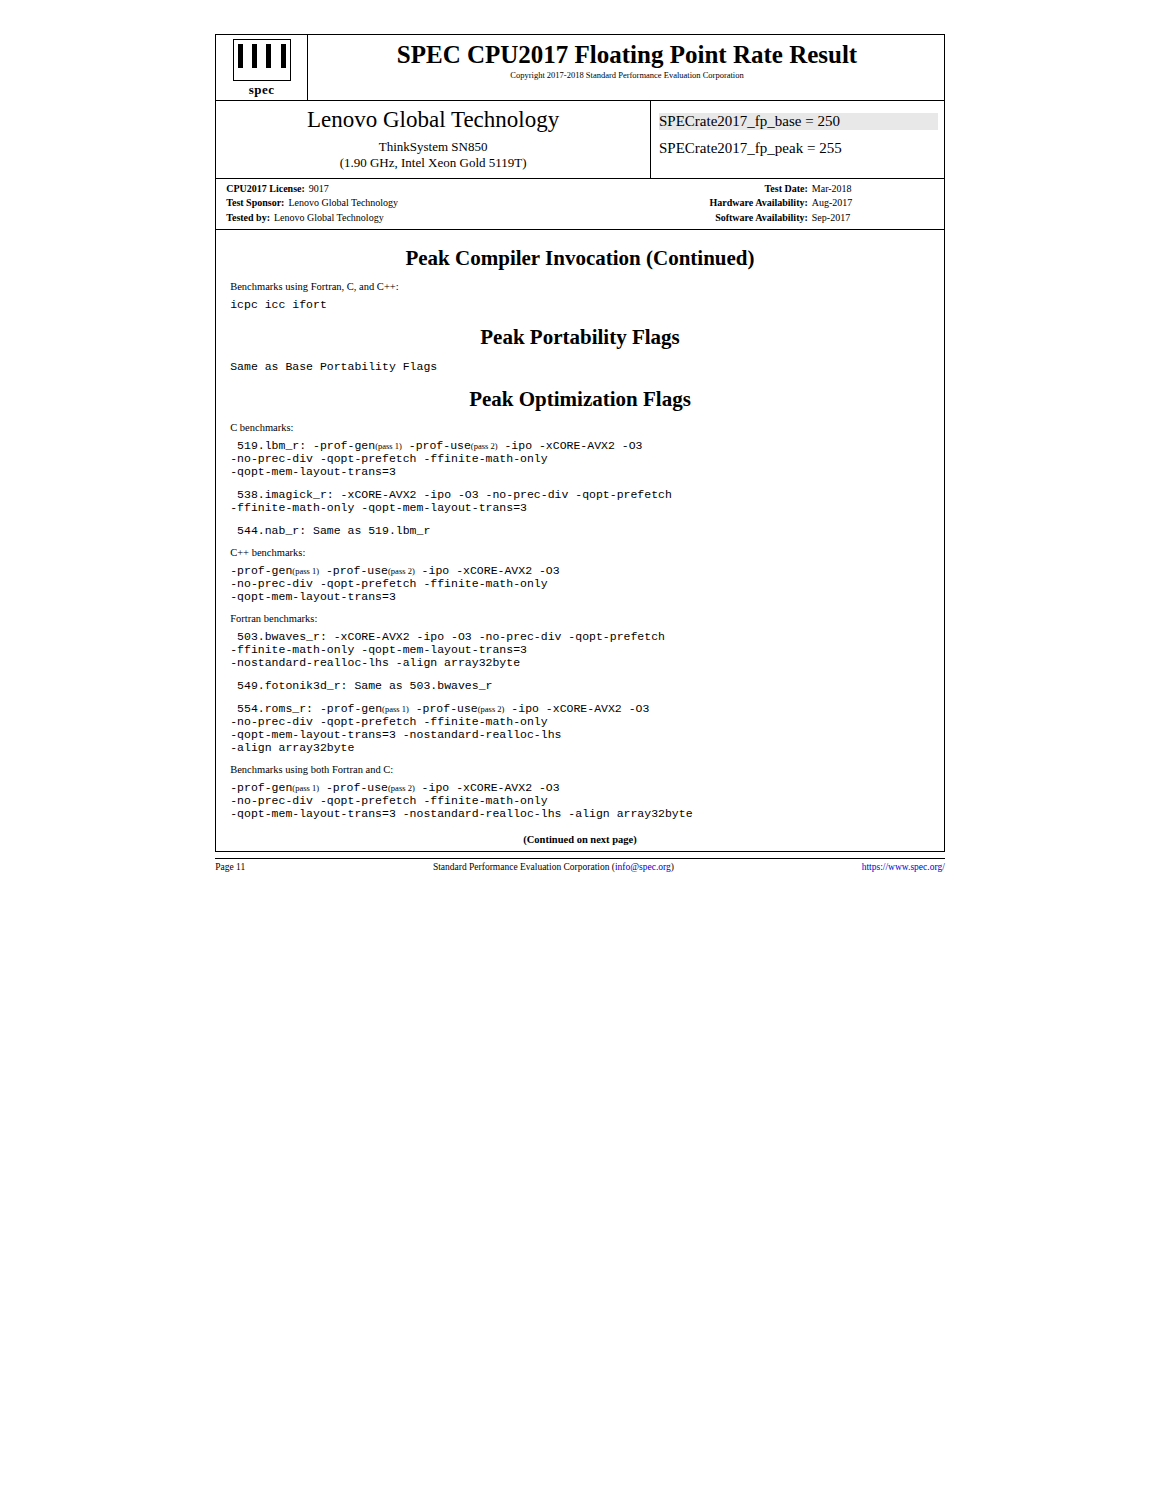spec
SPEC CPU2017 Floating Point Rate Result
Copyright 2017-2018 Standard Performance Evaluation Corporation
Lenovo Global Technology
ThinkSystem SN850
(1.90 GHz, Intel Xeon Gold 5119T)
SPECrate2017_fp_base = 250
SPECrate2017_fp_peak = 255
CPU2017 License: 9017
Test Sponsor: Lenovo Global Technology
Tested by: Lenovo Global Technology
Test Date: Mar-2018
Hardware Availability: Aug-2017
Software Availability: Sep-2017
Peak Compiler Invocation (Continued)
Benchmarks using Fortran, C, and C++:
icpc icc ifort
Peak Portability Flags
Same as Base Portability Flags
Peak Optimization Flags
C benchmarks:
519.lbm_r: -prof-gen(pass 1) -prof-use(pass 2) -ipo -xCORE-AVX2 -O3 -no-prec-div -qopt-prefetch -ffinite-math-only -qopt-mem-layout-trans=3
538.imagick_r: -xCORE-AVX2 -ipo -O3 -no-prec-div -qopt-prefetch -ffinite-math-only -qopt-mem-layout-trans=3
544.nab_r: Same as 519.lbm_r
C++ benchmarks:
-prof-gen(pass 1) -prof-use(pass 2) -ipo -xCORE-AVX2 -O3 -no-prec-div -qopt-prefetch -ffinite-math-only -qopt-mem-layout-trans=3
Fortran benchmarks:
503.bwaves_r: -xCORE-AVX2 -ipo -O3 -no-prec-div -qopt-prefetch -ffinite-math-only -qopt-mem-layout-trans=3 -nostandard-realloc-lhs -align array32byte
549.fotonik3d_r: Same as 503.bwaves_r
554.roms_r: -prof-gen(pass 1) -prof-use(pass 2) -ipo -xCORE-AVX2 -O3 -no-prec-div -qopt-prefetch -ffinite-math-only -qopt-mem-layout-trans=3 -nostandard-realloc-lhs -align array32byte
Benchmarks using both Fortran and C:
-prof-gen(pass 1) -prof-use(pass 2) -ipo -xCORE-AVX2 -O3 -no-prec-div -qopt-prefetch -ffinite-math-only -qopt-mem-layout-trans=3 -nostandard-realloc-lhs -align array32byte
(Continued on next page)
Page 11
Standard Performance Evaluation Corporation (info@spec.org)
https://www.spec.org/